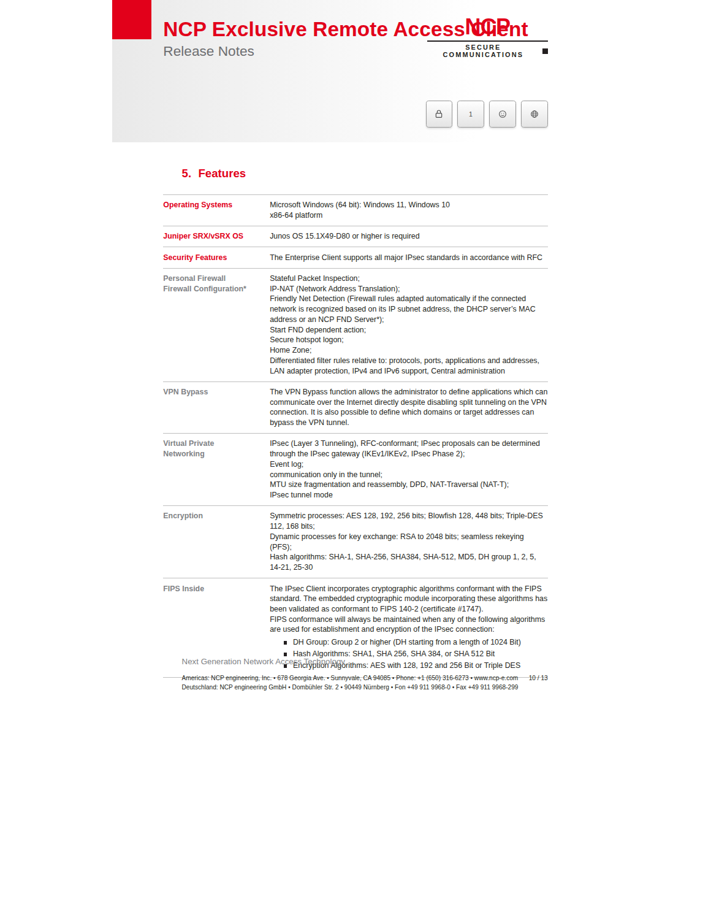NCP Exclusive Remote Access Client
Release Notes
NCP
SECURE COMMUNICATIONS
1
5. Features
| Operating Systems | Microsoft Windows (64 bit): Windows 11, Windows 10 x86-64 platform |
| Juniper SRX/vSRX OS | Junos OS 15.1X49-D80 or higher is required |
| Security Features | The Enterprise Client supports all major IPsec standards in accordance with RFC |
| Personal Firewall Firewall Configuration* | Stateful Packet Inspection; IP-NAT (Network Address Translation); Friendly Net Detection (Firewall rules adapted automatically if the connected network is recognized based on its IP subnet address, the DHCP server’s MAC address or an NCP FND Server*); Start FND dependent action; Secure hotspot logon; Home Zone; Differentiated filter rules relative to: protocols, ports, applications and addresses, LAN adapter protection, IPv4 and IPv6 support, Central administration |
| VPN Bypass | The VPN Bypass function allows the administrator to define applications which can communicate over the Internet directly despite disabling split tunneling on the VPN connection. It is also possible to define which domains or target addresses can bypass the VPN tunnel. |
| Virtual Private Networking | IPsec (Layer 3 Tunneling), RFC-conformant; IPsec proposals can be determined through the IPsec gateway (IKEv1/IKEv2, IPsec Phase 2); Event log; communication only in the tunnel; MTU size fragmentation and reassembly, DPD, NAT-Traversal (NAT-T); IPsec tunnel mode |
| Encryption | Symmetric processes: AES 128, 192, 256 bits; Blowfish 128, 448 bits; Triple-DES 112, 168 bits; Dynamic processes for key exchange: RSA to 2048 bits; seamless rekeying (PFS); Hash algorithms: SHA-1, SHA-256, SHA384, SHA-512, MD5, DH group 1, 2, 5, 14-21, 25-30 |
| FIPS Inside | The IPsec Client incorporates cryptographic algorithms conformant with the FIPS standard. The embedded cryptographic module incorporating these algorithms has been validated as conformant to FIPS 140-2 (certificate #1747). FIPS conformance will always be maintained when any of the following algorithms are used for establishment and encryption of the IPsec connection: DH Group: Group 2 or higher (DH starting from a length of 1024 Bit) Hash Algorithms: SHA1, SHA 256, SHA 384, or SHA 512 Bit Encryption Algorithms: AES with 128, 192 and 256 Bit or Triple DES |
Next Generation Network Access Technology
10 / 13 Americas: NCP engineering, Inc. • 678 Georgia Ave. • Sunnyvale, CA 94085 • Phone: +1 (650) 316-6273 • www.ncp-e.com
Deutschland: NCP engineering GmbH • Dombühler Str. 2 • 90449 Nürnberg • Fon +49 911 9968-0 • Fax +49 911 9968-299